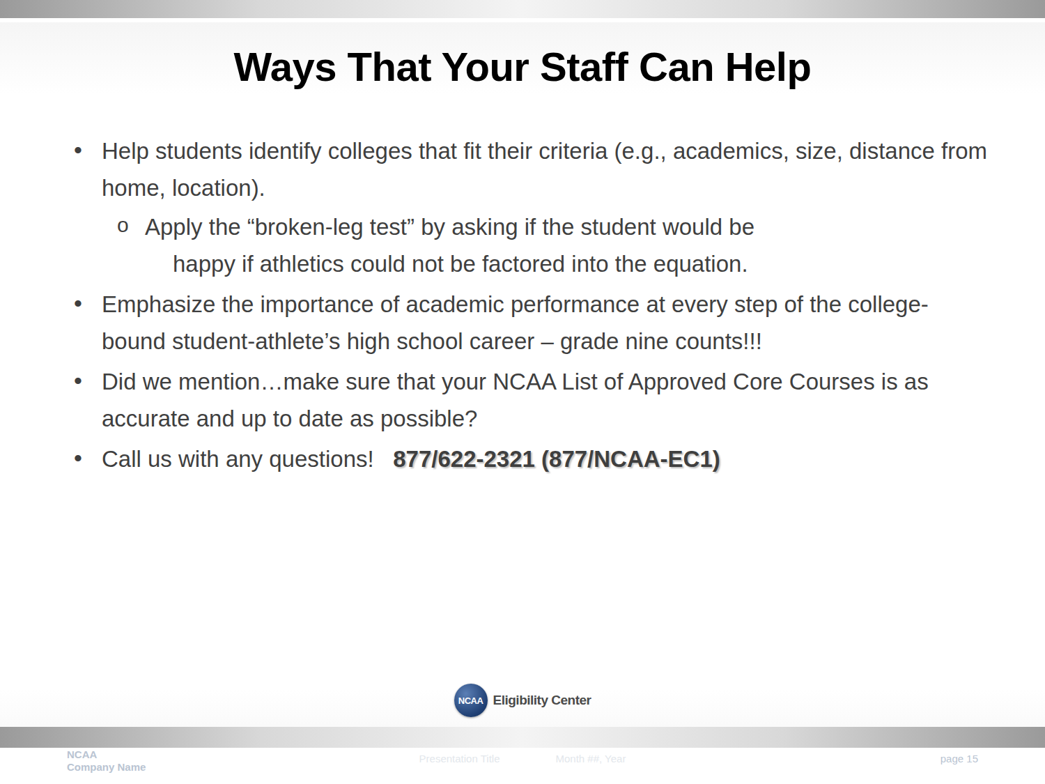Ways That Your Staff Can Help
Help students identify colleges that fit their criteria (e.g., academics, size, distance from home, location).
Apply the “broken-leg test” by asking if the student would be happy if athletics could not be factored into the equation.
Emphasize the importance of academic performance at every step of the college-bound student-athlete’s high school career – grade nine counts!!!
Did we mention…make sure that your NCAA List of Approved Core Courses is as accurate and up to date as possible?
Call us with any questions! 877/622-2321 (877/NCAA-EC1)
NCAA
Eligibility Center
NCAA
Company Name
Presentation Title Month ##, Year
page 15